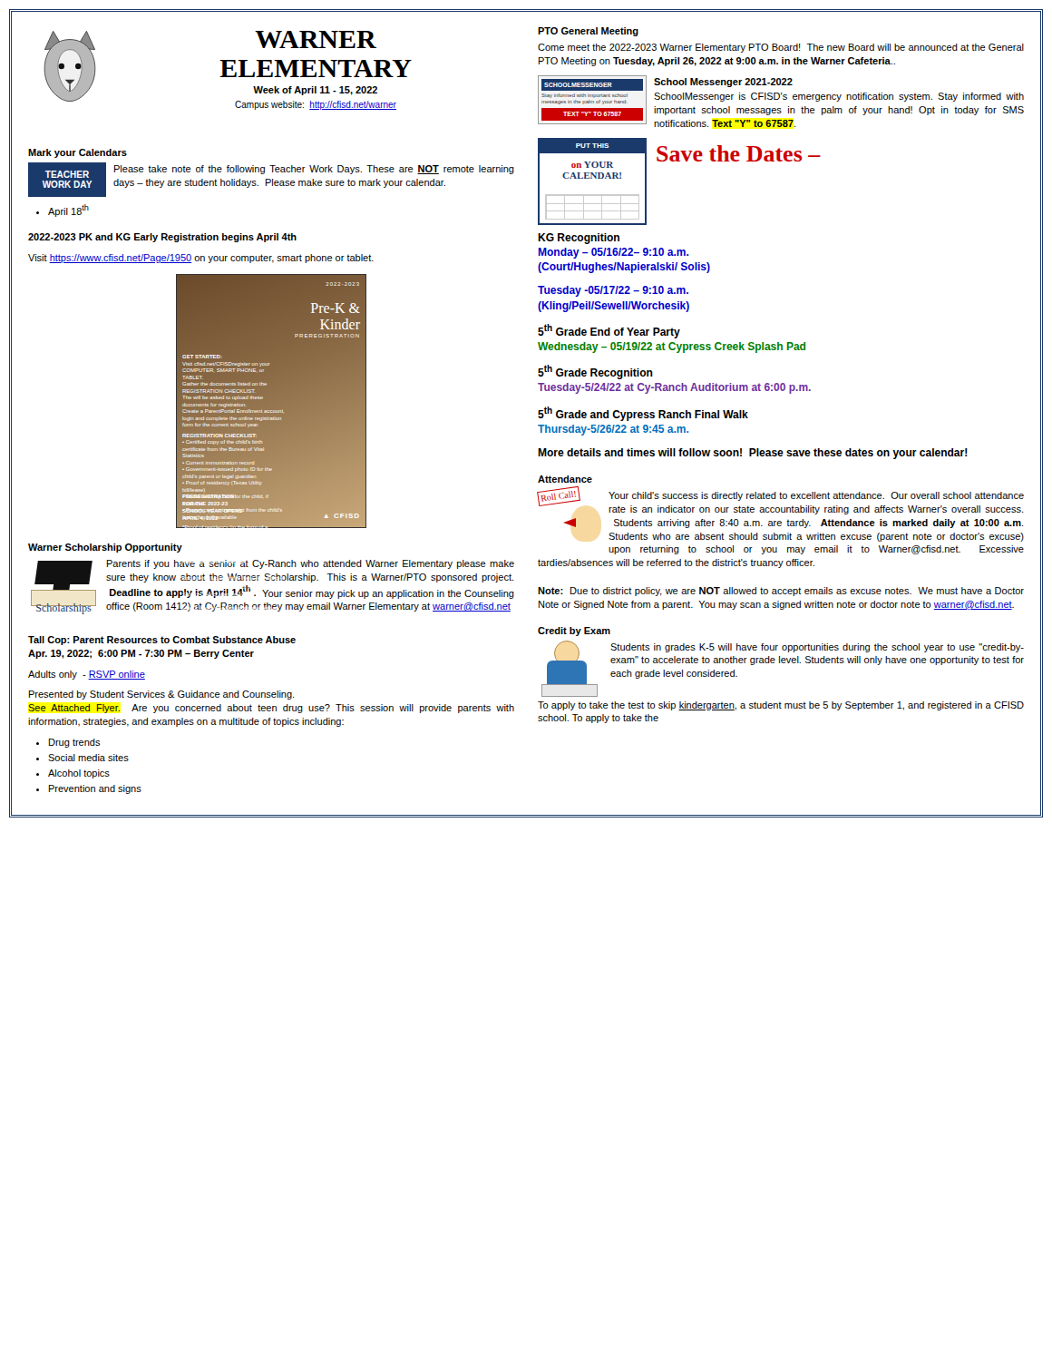WARNER
ELEMENTARY
Week of April 11 - 15, 2022
Campus website: http://cfisd.net/warner
Mark your Calendars
TEACHER
WORK DAY
Please take note of the following Teacher Work Days. These are NOT remote learning days – they are student holidays. Please make sure to mark your calendar.
April 18th
2022-2023 PK and KG Early Registration begins April 4th
Visit https://www.cfisd.net/Page/1950 on your computer, smart phone or tablet.
2022-2023
Pre-K &
Kinder
PREREGISTRATION
GET STARTED:
Visit cfisd.net/CFISDregister on your COMPUTER, SMART PHONE, or TABLET.
Gather the documents listed on the REGISTRATION CHECKLIST.
The will be asked to upload these documents for registration.
Create a ParentPortal Enrollment account, login and complete the online registration form for the current school year.
REGISTRATION CHECKLIST:
• Certified copy of the child's birth certificate from the Bureau of Vital Statistics
• Current immunization record
• Government-issued photo ID for the child's parent or legal guardian
• Proof of residency (Texas Utility bill/lease)
• Social security card for the child, if available
• Report card or transcript from the child's last school, if available
*Proof of residency (in the form of a current or previous month's gas, electric or water bill) in the parent's name, dated within the last 30 days. Documentation must be within the parent/legal guardian's name and current address.
Please be prepared to upload these documents. Look for the New Year Step 4.
Line 2: Cypress-Fairbanks Independent School District Management Plan Registration in the Year of 2022-2023.
Line 3: Cypress-Fairbanks statement of community needs.
PREREGISTRATION
FOR THE 2022-23
SCHOOL YEAR OPENS
APRIL 4, 2022
▲ CFISD
Warner Scholarship Opportunity
Scholarships
Parents if you have a senior at Cy-Ranch who attended Warner Elementary please make sure they know about the Warner Scholarship. This is a Warner/PTO sponsored project. Deadline to apply is April 14th . Your senior may pick up an application in the Counseling office (Room 1412) at Cy-Ranch or they may email Warner Elementary at warner@cfisd.net
Tall Cop: Parent Resources to Combat Substance Abuse
Apr. 19, 2022; 6:00 PM - 7:30 PM – Berry Center
Adults only - RSVP online
Presented by Student Services & Guidance and Counseling.
See Attached Flyer. Are you concerned about teen drug use? This session will provide parents with information, strategies, and examples on a multitude of topics including:
Drug trends
Social media sites
Alcohol topics
Prevention and signs
PTO General Meeting
Come meet the 2022-2023 Warner Elementary PTO Board! The new Board will be announced at the General PTO Meeting on Tuesday, April 26, 2022 at 9:00 a.m. in the Warner Cafeteria..
SCHOOLMESSENGER
Stay informed with important school messages in the palm of your hand.
TEXT "Y" TO 67587
School Messenger 2021-2022
SchoolMessenger is CFISD's emergency notification system. Stay informed with important school messages in the palm of your hand! Opt in today for SMS notifications. Text "Y" to 67587.
PUT THIS
on YOUR
CALENDAR!
Save the Dates –
KG Recognition
Monday – 05/16/22– 9:10 a.m.
(Court/Hughes/Napieralski/ Solis)
Tuesday -05/17/22 – 9:10 a.m.
(Kling/Peil/Sewell/Worchesik)
5th Grade End of Year Party
Wednesday – 05/19/22 at Cypress Creek Splash Pad
5th Grade Recognition
Tuesday-5/24/22 at Cy-Ranch Auditorium at 6:00 p.m.
5th Grade and Cypress Ranch Final Walk
Thursday-5/26/22 at 9:45 a.m.
More details and times will follow soon! Please save these dates on your calendar!
Attendance
Roll Call!
Your child's success is directly related to excellent attendance. Our overall school attendance rate is an indicator on our state accountability rating and affects Warner's overall success. Students arriving after 8:40 a.m. are tardy. Attendance is marked daily at 10:00 a.m. Students who are absent should submit a written excuse (parent note or doctor's excuse) upon returning to school or you may email it to Warner@cfisd.net. Excessive tardies/absences will be referred to the district's truancy officer.
Note: Due to district policy, we are NOT allowed to accept emails as excuse notes. We must have a Doctor Note or Signed Note from a parent. You may scan a signed written note or doctor note to warner@cfisd.net.
Credit by Exam
Students in grades K-5 will have four opportunities during the school year to use "credit-by-exam" to accelerate to another grade level. Students will only have one opportunity to test for each grade level considered.
To apply to take the test to skip kindergarten, a student must be 5 by September 1, and registered in a CFISD school. To apply to take the